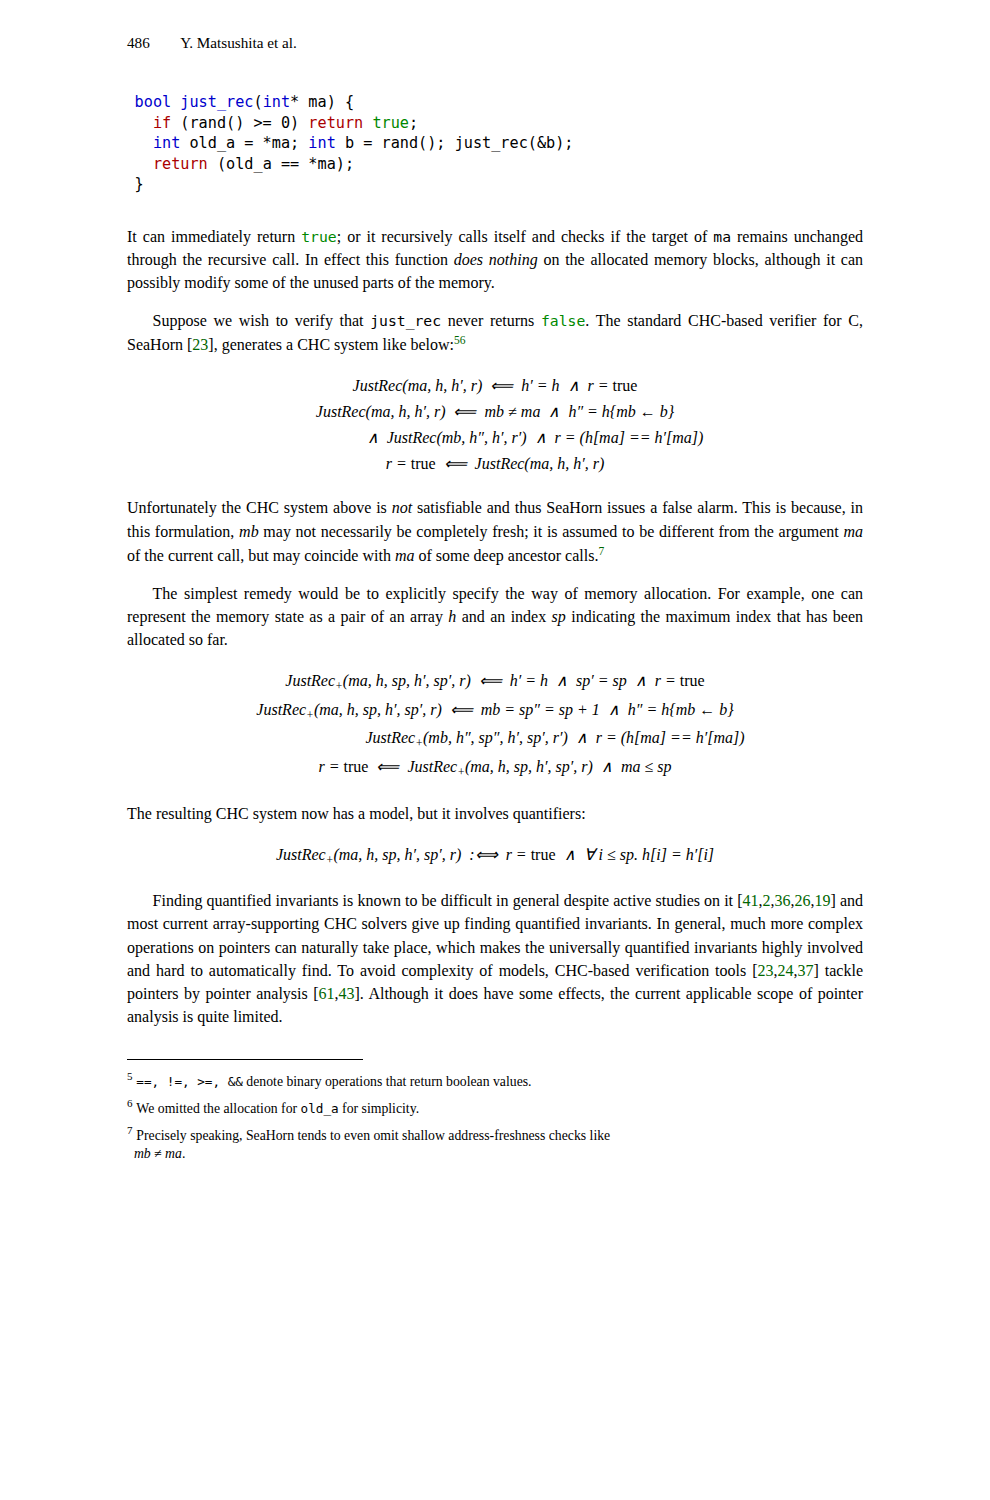486 Y. Matsushita et al.
bool just_rec(int* ma) {
  if (rand() >= 0) return true;
  int old_a = *ma; int b = rand(); just_rec(&b);
  return (old_a == *ma);
}
It can immediately return true; or it recursively calls itself and checks if the target of ma remains unchanged through the recursive call. In effect this function does nothing on the allocated memory blocks, although it can possibly modify some of the unused parts of the memory.
Suppose we wish to verify that just_rec never returns false. The standard CHC-based verifier for C, SeaHorn [23], generates a CHC system like below:56
JustRec(ma, h, h′, r) ⟸ h′ = h ∧ r = true JustRec(ma, h, h′, r) ⟸ mb ≠ ma ∧ h″ = h{mb ← b} ∧ JustRec(mb, h″, h′, r′) ∧ r = (h[ma] == h′[ma]) r = true ⟸ JustRec(ma, h, h′, r)
Unfortunately the CHC system above is not satisfiable and thus SeaHorn issues a false alarm. This is because, in this formulation, mb may not necessarily be completely fresh; it is assumed to be different from the argument ma of the current call, but may coincide with ma of some deep ancestor calls.7
The simplest remedy would be to explicitly specify the way of memory allocation. For example, one can represent the memory state as a pair of an array h and an index sp indicating the maximum index that has been allocated so far.
JustRec+(ma, h, sp, h′, sp′, r) ⟸ h′ = h ∧ sp′ = sp ∧ r = true JustRec+(ma, h, sp, h′, sp′, r) ⟸ mb = sp″ = sp + 1 ∧ h″ = h{mb ← b} JustRec+(mb, h″, sp″, h′, sp′, r′) ∧ r = (h[ma] == h′[ma]) r = true ⟸ JustRec+(ma, h, sp, h′, sp′, r) ∧ ma ≤ sp
The resulting CHC system now has a model, but it involves quantifiers:
JustRec+(ma, h, sp, h′, sp′, r) :⟺ r = true ∧ ∀ i ≤ sp. h[i] = h′[i]
Finding quantified invariants is known to be difficult in general despite active studies on it [41,2,36,26,19] and most current array-supporting CHC solvers give up finding quantified invariants. In general, much more complex operations on pointers can naturally take place, which makes the universally quantified invariants highly involved and hard to automatically find. To avoid complexity of models, CHC-based verification tools [23,24,37] tackle pointers by pointer analysis [61,43]. Although it does have some effects, the current applicable scope of pointer analysis is quite limited.
5==, !=, >=, && denote binary operations that return boolean values.
6 We omitted the allocation for old_a for simplicity.
7 Precisely speaking, SeaHorn tends to even omit shallow address-freshness checks like
mb ≠ ma.